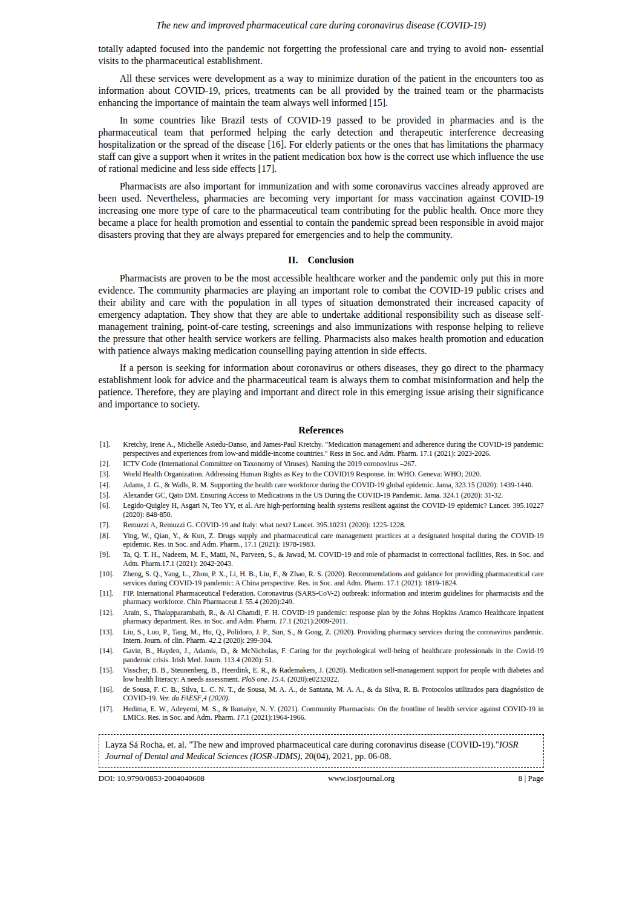The new and improved pharmaceutical care during coronavirus disease (COVID-19)
totally adapted focused into the pandemic not forgetting the professional care and trying to avoid non- essential visits to the pharmaceutical establishment.
All these services were development as a way to minimize duration of the patient in the encounters too as information about COVID-19, prices, treatments can be all provided by the trained team or the pharmacists enhancing the importance of maintain the team always well informed [15].
In some countries like Brazil tests of COVID-19 passed to be provided in pharmacies and is the pharmaceutical team that performed helping the early detection and therapeutic interference decreasing hospitalization or the spread of the disease [16]. For elderly patients or the ones that has limitations the pharmacy staff can give a support when it writes in the patient medication box how is the correct use which influence the use of rational medicine and less side effects [17].
Pharmacists are also important for immunization and with some coronavirus vaccines already approved are been used. Nevertheless, pharmacies are becoming very important for mass vaccination against COVID-19 increasing one more type of care to the pharmaceutical team contributing for the public health. Once more they became a place for health promotion and essential to contain the pandemic spread been responsible in avoid major disasters proving that they are always prepared for emergencies and to help the community.
II. Conclusion
Pharmacists are proven to be the most accessible healthcare worker and the pandemic only put this in more evidence. The community pharmacies are playing an important role to combat the COVID-19 public crises and their ability and care with the population in all types of situation demonstrated their increased capacity of emergency adaptation. They show that they are able to undertake additional responsibility such as disease self-management training, point-of-care testing, screenings and also immunizations with response helping to relieve the pressure that other health service workers are felling. Pharmacists also makes health promotion and education with patience always making medication counselling paying attention in side effects.
If a person is seeking for information about coronavirus or others diseases, they go direct to the pharmacy establishment look for advice and the pharmaceutical team is always them to combat misinformation and help the patience. Therefore, they are playing and important and direct role in this emerging issue arising their significance and importance to society.
References
[1]. Kretchy, Irene A., Michelle Asiedu-Danso, and James-Paul Kretchy. "Medication management and adherence during the COVID-19 pandemic: perspectives and experiences from low-and middle-income countries." Ress in Soc. and Adm. Pharm. 17.1 (2021): 2023-2026.
[2]. ICTV Code (International Committee on Taxonomy of Viruses). Naming the 2019 coronovirus –267.
[3]. World Health Organization. Addressing Human Rights as Key to the COVID19 Response. In: WHO. Geneva: WHO; 2020.
[4]. Adams, J. G., & Walls, R. M. Supporting the health care workforce during the COVID-19 global epidemic. Jama, 323.15 (2020): 1439-1440.
[5]. Alexander GC, Qato DM. Ensuring Access to Medications in the US During the COVID-19 Pandemic. Jama. 324.1 (2020): 31-32.
[6]. Legido-Quigley H, Asgari N, Teo YY, et al. Are high-performing health systems resilient against the COVID-19 epidemic? Lancet. 395.10227 (2020): 848-850.
[7]. Remuzzi A, Remuzzi G. COVID-19 and Italy: what next? Lancet. 395.10231 (2020): 1225-1228.
[8]. Ying, W., Qian, Y., & Kun, Z. Drugs supply and pharmaceutical care management practices at a designated hospital during the COVID-19 epidemic. Res. in Soc. and Adm. Pharm., 17.1 (2021): 1978-1983.
[9]. Ta, Q. T. H., Nadeem, M. F., Matti, N., Parveen, S., & Jawad, M. COVID-19 and role of pharmacist in correctional facilities, Res. in Soc. and Adm. Pharm.17.1 (2021): 2042-2043.
[10]. Zheng, S. Q., Yang, L., Zhou, P. X., Li, H. B., Liu, F., & Zhao, R. S. (2020). Recommendations and guidance for providing pharmaceutical care services during COVID-19 pandemic: A China perspective. Res. in Soc. and Adm. Pharm. 17.1 (2021): 1819-1824.
[11]. FIP. International Pharmaceutical Federation. Coronavirus (SARS-CoV-2) outbreak: information and interim guidelines for pharmacists and the pharmacy workforce. Chin Pharmaceut J. 55.4 (2020):249.
[12]. Arain, S., Thalapparambath, R., & Al Ghamdi, F. H. COVID-19 pandemic: response plan by the Johns Hopkins Aramco Healthcare inpatient pharmacy department. Res. in Soc. and Adm. Pharm. 17.1 (2021):2009-2011.
[13]. Liu, S., Luo, P., Tang, M., Hu, Q., Polidoro, J. P., Sun, S., & Gong, Z. (2020). Providing pharmacy services during the coronavirus pandemic. Intern. Journ. of clin. Pharm. 42.2 (2020): 299-304.
[14]. Gavin, B., Hayden, J., Adamis, D., & McNicholas, F. Caring for the psychological well-being of healthcare professionals in the Covid-19 pandemic crisis. Irish Med. Journ. 113.4 (2020): 51.
[15]. Visscher, B. B., Steunenberg, B., Heerdink, E. R., & Rademakers, J. (2020). Medication self-management support for people with diabetes and low health literacy: A needs assessment. PloS one. 15.4. (2020):e0232022.
[16]. de Sousa, F. C. B., Silva, L. C. N. T., de Sousa, M. A. A., de Santana, M. A. A., & da Silva, R. B. Protocolos utilizados para diagnóstico de COVID-19. Ver. da FAESF,4 (2020).
[17]. Hedima, E. W., Adeyemi, M. S., & Ikunaiye, N. Y. (2021). Community Pharmacists: On the frontline of health service against COVID-19 in LMICs. Res. in Soc. and Adm. Pharm. 17.1 (2021):1964-1966.
Layza Sá Rocha, et. al. "The new and improved pharmaceutical care during coronavirus disease (COVID-19)."IOSR Journal of Dental and Medical Sciences (IOSR-JDMS), 20(04), 2021, pp. 06-08.
DOI: 10.9790/0853-2004040608 www.iosrjournal.org 8 | Page